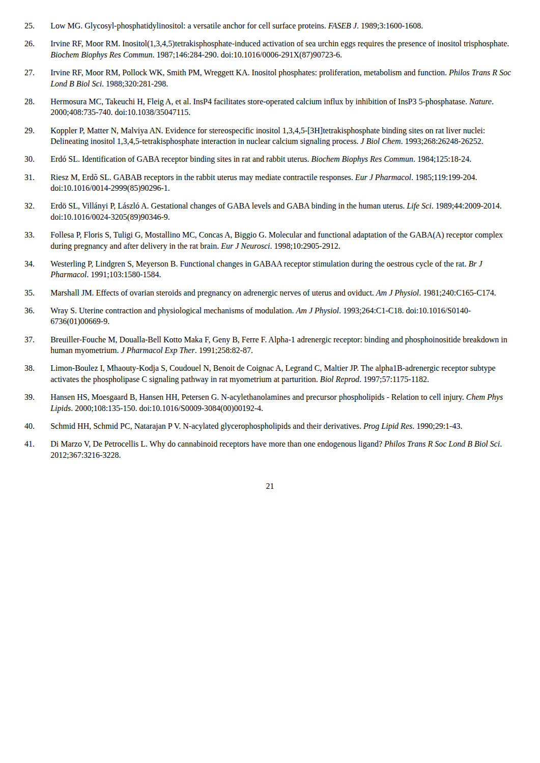25. Low MG. Glycosyl-phosphatidylinositol: a versatile anchor for cell surface proteins. FASEB J. 1989;3:1600-1608.
26. Irvine RF, Moor RM. Inositol(1,3,4,5)tetrakisphosphate-induced activation of sea urchin eggs requires the presence of inositol trisphosphate. Biochem Biophys Res Commun. 1987;146:284-290. doi:10.1016/0006-291X(87)90723-6.
27. Irvine RF, Moor RM, Pollock WK, Smith PM, Wreggett KA. Inositol phosphates: proliferation, metabolism and function. Philos Trans R Soc Lond B Biol Sci. 1988;320:281-298.
28. Hermosura MC, Takeuchi H, Fleig A, et al. InsP4 facilitates store-operated calcium influx by inhibition of InsP3 5-phosphatase. Nature. 2000;408:735-740. doi:10.1038/35047115.
29. Koppler P, Matter N, Malviya AN. Evidence for stereospecific inositol 1,3,4,5-[3H]tetrakisphosphate binding sites on rat liver nuclei: Delineating inositol 1,3,4,5-tetrakisphosphate interaction in nuclear calcium signaling process. J Biol Chem. 1993;268:26248-26252.
30. Erdó SL. Identification of GABA receptor binding sites in rat and rabbit uterus. Biochem Biophys Res Commun. 1984;125:18-24.
31. Riesz M, Erdõ SL. GABAB receptors in the rabbit uterus may mediate contractile responses. Eur J Pharmacol. 1985;119:199-204. doi:10.1016/0014-2999(85)90296-1.
32. Erdö SL, Villányi P, László A. Gestational changes of GABA levels and GABA binding in the human uterus. Life Sci. 1989;44:2009-2014. doi:10.1016/0024-3205(89)90346-9.
33. Follesa P, Floris S, Tuligi G, Mostallino MC, Concas A, Biggio G. Molecular and functional adaptation of the GABA(A) receptor complex during pregnancy and after delivery in the rat brain. Eur J Neurosci. 1998;10:2905-2912.
34. Westerling P, Lindgren S, Meyerson B. Functional changes in GABAA receptor stimulation during the oestrous cycle of the rat. Br J Pharmacol. 1991;103:1580-1584.
35. Marshall JM. Effects of ovarian steroids and pregnancy on adrenergic nerves of uterus and oviduct. Am J Physiol. 1981;240:C165-C174.
36. Wray S. Uterine contraction and physiological mechanisms of modulation. Am J Physiol. 1993;264:C1-C18. doi:10.1016/S0140-6736(01)00669-9.
37. Breuiller-Fouche M, Doualla-Bell Kotto Maka F, Geny B, Ferre F. Alpha-1 adrenergic receptor: binding and phosphoinositide breakdown in human myometrium. J Pharmacol Exp Ther. 1991;258:82-87.
38. Limon-Boulez I, Mhaouty-Kodja S, Coudouel N, Benoit de Coignac A, Legrand C, Maltier JP. The alpha1B-adrenergic receptor subtype activates the phospholipase C signaling pathway in rat myometrium at parturition. Biol Reprod. 1997;57:1175-1182.
39. Hansen HS, Moesgaard B, Hansen HH, Petersen G. N-acylethanolamines and precursor phospholipids - Relation to cell injury. Chem Phys Lipids. 2000;108:135-150. doi:10.1016/S0009-3084(00)00192-4.
40. Schmid HH, Schmid PC, Natarajan P V. N-acylated glycerophospholipids and their derivatives. Prog Lipid Res. 1990;29:1-43.
41. Di Marzo V, De Petrocellis L. Why do cannabinoid receptors have more than one endogenous ligand? Philos Trans R Soc Lond B Biol Sci. 2012;367:3216-3228.
21